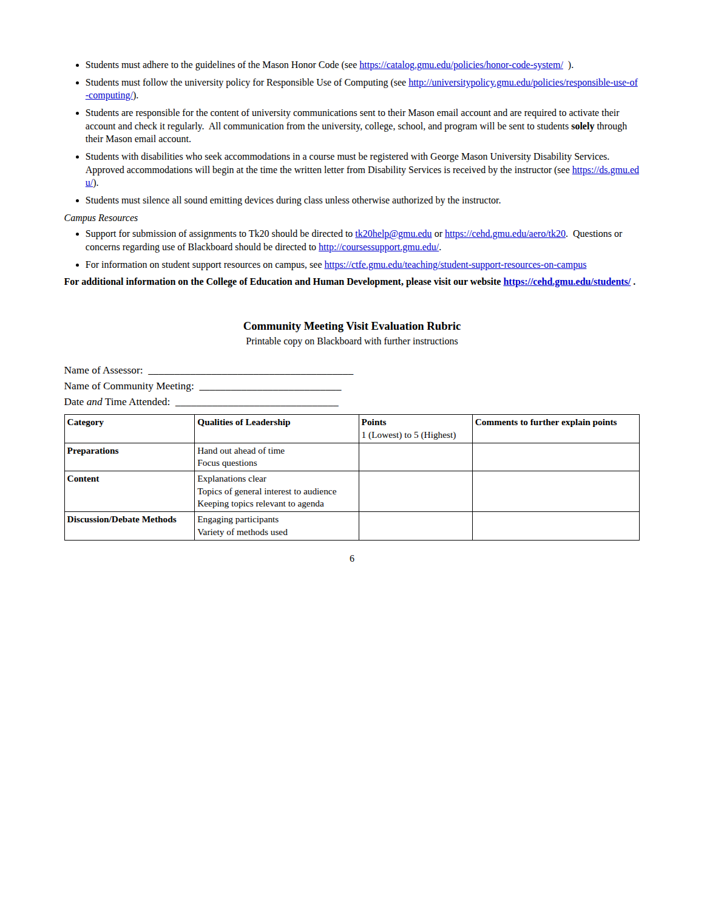Students must adhere to the guidelines of the Mason Honor Code (see https://catalog.gmu.edu/policies/honor-code-system/ ).
Students must follow the university policy for Responsible Use of Computing (see http://universitypolicy.gmu.edu/policies/responsible-use-of-computing/).
Students are responsible for the content of university communications sent to their Mason email account and are required to activate their account and check it regularly. All communication from the university, college, school, and program will be sent to students solely through their Mason email account.
Students with disabilities who seek accommodations in a course must be registered with George Mason University Disability Services. Approved accommodations will begin at the time the written letter from Disability Services is received by the instructor (see https://ds.gmu.edu/).
Students must silence all sound emitting devices during class unless otherwise authorized by the instructor.
Campus Resources
Support for submission of assignments to Tk20 should be directed to tk20help@gmu.edu or https://cehd.gmu.edu/aero/tk20. Questions or concerns regarding use of Blackboard should be directed to http://coursessupport.gmu.edu/.
For information on student support resources on campus, see https://ctfe.gmu.edu/teaching/student-support-resources-on-campus
For additional information on the College of Education and Human Development, please visit our website https://cehd.gmu.edu/students/ .
Community Meeting Visit Evaluation Rubric
Printable copy on Blackboard with further instructions
Name of Assessor: _______________________________________
Name of Community Meeting: ___________________________
Date and Time Attended: _______________________________
| Category | Qualities of Leadership | Points 1 (Lowest) to 5 (Highest) | Comments to further explain points |
| --- | --- | --- | --- |
| Preparations | Hand out ahead of time Focus questions | | |
| Content | Explanations clear Topics of general interest to audience Keeping topics relevant to agenda | | |
| Discussion/Debate Methods | Engaging participants Variety of methods used | | |
6